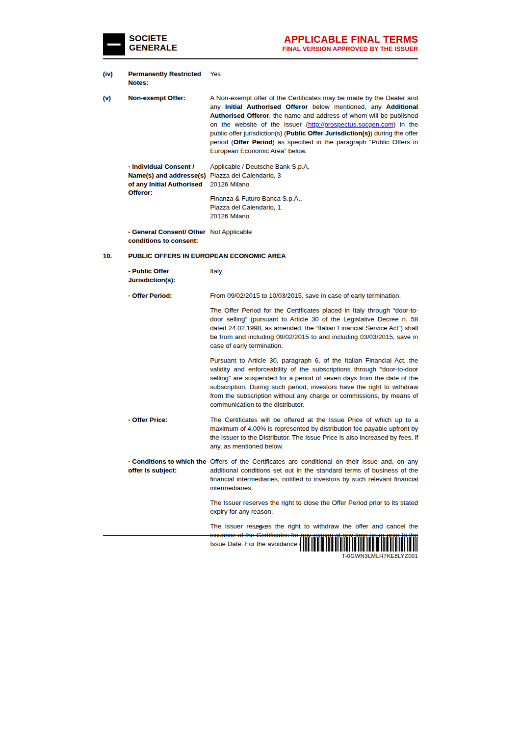SOCIETE
GENERALE
APPLICABLE FINAL TERMS
FINAL VERSION APPROVED BY THE ISSUER
| (iv) | Permanently Restricted Notes: | Yes |
| (v) | Non-exempt Offer: | A Non-exempt offer of the Certificates may be made by the Dealer and any Initial Authorised Offeror below mentioned, any Additional Authorised Offeror , the name and address of whom will be published on the website of the Issuer ( http://prospectus.socgen.com ) in the public offer jurisdiction(s) ( Public Offer Jurisdiction(s) ) during the offer period ( Offer Period ) as specified in the paragraph “Public Offers in European Economic Area” below. |
| | - Individual Consent / Name(s) and addresse(s) of any Initial Authorised Offeror: | Applicable / Deutsche Bank S.p.A, Piazza del Calendario, 3 20126 Milano Finanza & Futuro Banca S.p.A., Piazza del Calendario, 1 20126 Milano |
| | - General Consent/ Other conditions to consent: | Not Applicable |
| 10. | PUBLIC OFFERS IN EUROPEAN ECONOMIC AREA |
| | - Public Offer Jurisdiction(s): | Italy |
| | - Offer Period: | From 09/02/2015 to 10/03/2015, save in case of early termination. The Offer Period for the Certificates placed in Italy through “door-to-door selling” (pursuant to Article 30 of the Legislative Decree n. 58 dated 24.02.1998, as amended, the “Italian Financial Service Act”) shall be from and including 09/02/2015 to and including 03/03/2015, save in case of early termination. Pursuant to Article 30, paragraph 6, of the Italian Financial Act, the validity and enforceability of the subscriptions through “door-to-door selling” are suspended for a period of seven days from the date of the subscription. During such period, investors have the right to withdraw from the subscription without any charge or commissions, by means of communication to the distributor. |
| | - Offer Price: | The Certificates will be offered at the Issue Price of which up to a maximum of 4.00% is represented by distribution fee payable upfront by the Issuer to the Distributor. The Issue Price is also increased by fees, if any, as mentioned below. |
| | - Conditions to which the offer is subject: | Offers of the Certificates are conditional on their issue and, on any additional conditions set out in the standard terms of business of the financial intermediaries, notified to investors by such relevant financial intermediaries. The Issuer reserves the right to close the Offer Period prior to its stated expiry for any reason. The Issuer reserves the right to withdraw the offer and cancel the issuance of the Certificates for any reason at any time on or prior to the Issue Date. For the avoidance of doubt, if any |
- 9 -
T-0GWN3LMLH7KE8LYZ001